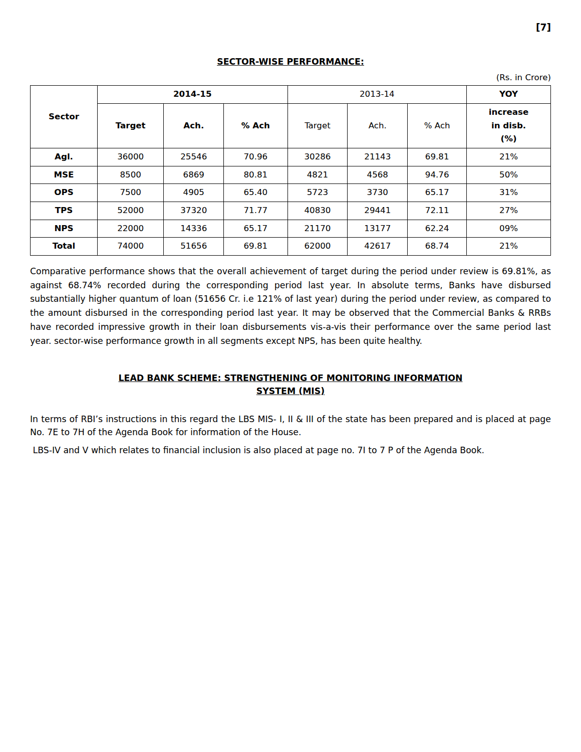[7]
SECTOR-WISE PERFORMANCE:
(Rs. in Crore)
| Sector | 2014-15 | 2013-14 | YOY |
| --- | --- | --- | --- |
| Target | Ach. | % Ach | Target | Ach. | % Ach | increase in disb. (%) |
| Agl. | 36000 | 25546 | 70.96 | 30286 | 21143 | 69.81 | 21% |
| MSE | 8500 | 6869 | 80.81 | 4821 | 4568 | 94.76 | 50% |
| OPS | 7500 | 4905 | 65.40 | 5723 | 3730 | 65.17 | 31% |
| TPS | 52000 | 37320 | 71.77 | 40830 | 29441 | 72.11 | 27% |
| NPS | 22000 | 14336 | 65.17 | 21170 | 13177 | 62.24 | 09% |
| Total | 74000 | 51656 | 69.81 | 62000 | 42617 | 68.74 | 21% |
Comparative performance shows that the overall achievement of target during the period under review is 69.81%, as against 68.74% recorded during the corresponding period last year. In absolute terms, Banks have disbursed substantially higher quantum of loan (51656 Cr. i.e 121% of last year) during the period under review, as compared to the amount disbursed in the corresponding period last year. It may be observed that the Commercial Banks & RRBs have recorded impressive growth in their loan disbursements vis-a-vis their performance over the same period last year. sector-wise performance growth in all segments except NPS, has been quite healthy.
LEAD BANK SCHEME: STRENGTHENING OF MONITORING INFORMATION
SYSTEM (MIS)
In terms of RBI’s instructions in this regard the LBS MIS- I, II & III of the state has been prepared and is placed at page No. 7E to 7H of the Agenda Book for information of the House.
LBS-IV and V which relates to financial inclusion is also placed at page no. 7I to 7 P of the Agenda Book.